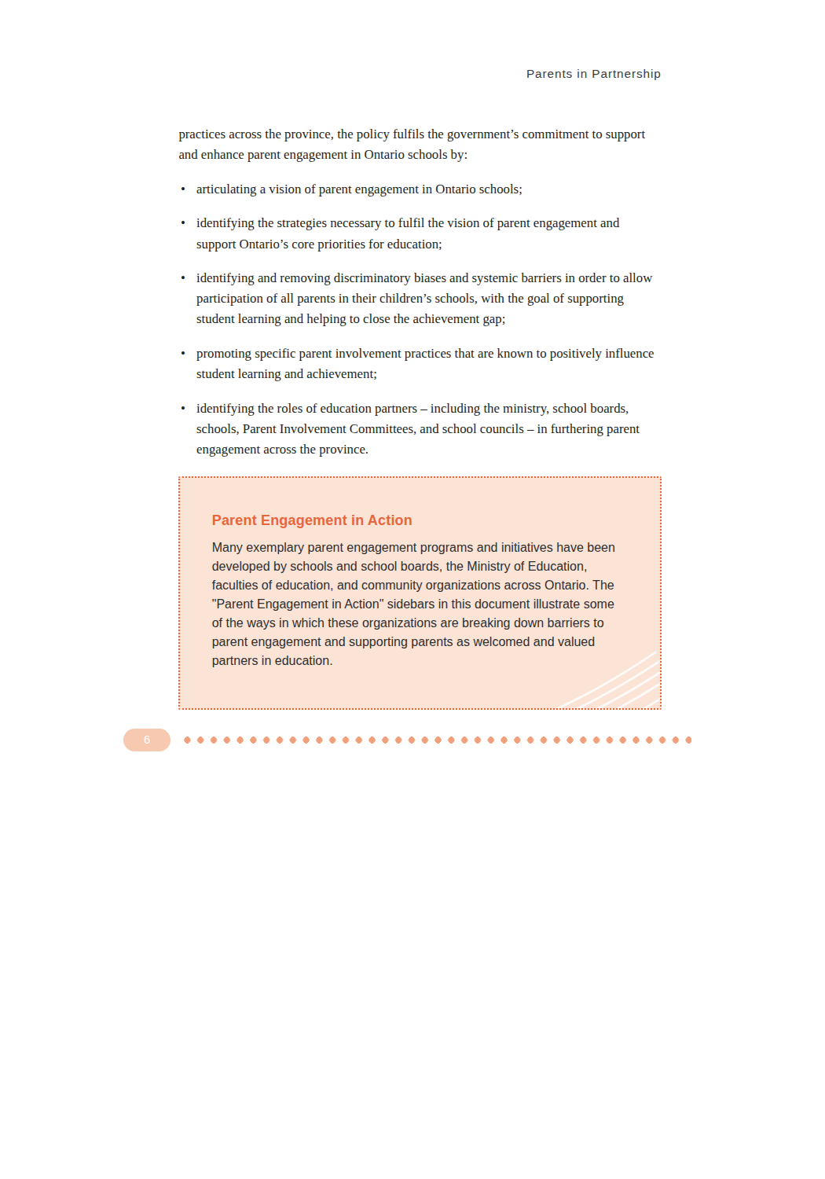Parents in Partnership
practices across the province, the policy fulfils the government’s commitment to support and enhance parent engagement in Ontario schools by:
articulating a vision of parent engagement in Ontario schools;
identifying the strategies necessary to fulfil the vision of parent engagement and support Ontario’s core priorities for education;
identifying and removing discriminatory biases and systemic barriers in order to allow participation of all parents in their children’s schools, with the goal of supporting student learning and helping to close the achievement gap;
promoting specific parent involvement practices that are known to positively influence student learning and achievement;
identifying the roles of education partners – including the ministry, school boards, schools, Parent Involvement Committees, and school councils – in furthering parent engagement across the province.
Parent Engagement in Action
Many exemplary parent engagement programs and initiatives have been developed by schools and school boards, the Ministry of Education, faculties of education, and community organizations across Ontario. The "Parent Engagement in Action" sidebars in this document illustrate some of the ways in which these organizations are breaking down barriers to parent engagement and supporting parents as welcomed and valued partners in education.
6